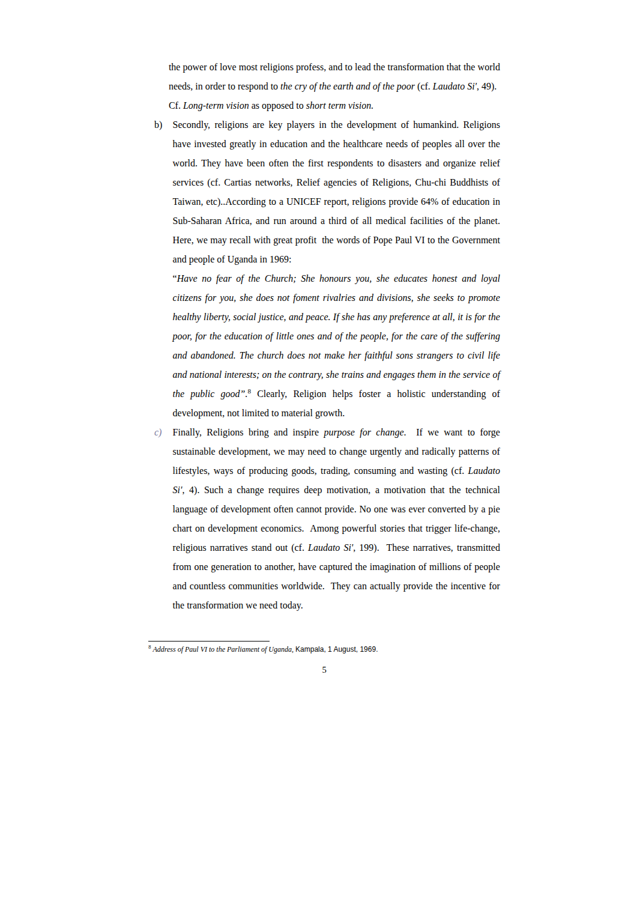the power of love most religions profess, and to lead the transformation that the world needs, in order to respond to the cry of the earth and of the poor (cf. Laudato Si', 49).
Cf. Long-term vision as opposed to short term vision.
b)
Secondly, religions are key players in the development of humankind. Religions have invested greatly in education and the healthcare needs of peoples all over the world. They have been often the first respondents to disasters and organize relief services (cf. Cartias networks, Relief agencies of Religions, Chu-chi Buddhists of Taiwan, etc)..According to a UNICEF report, religions provide 64% of education in Sub-Saharan Africa, and run around a third of all medical facilities of the planet. Here, we may recall with great profit the words of Pope Paul VI to the Government and people of Uganda in 1969:
“Have no fear of the Church; She honours you, she educates honest and loyal citizens for you, she does not foment rivalries and divisions, she seeks to promote healthy liberty, social justice, and peace. If she has any preference at all, it is for the poor, for the education of little ones and of the people, for the care of the suffering and abandoned. The church does not make her faithful sons strangers to civil life and national interests; on the contrary, she trains and engages them in the service of the public good”.8 Clearly, Religion helps foster a holistic understanding of development, not limited to material growth.
c)
Finally, Religions bring and inspire purpose for change. If we want to forge sustainable development, we may need to change urgently and radically patterns of lifestyles, ways of producing goods, trading, consuming and wasting (cf. Laudato Si', 4). Such a change requires deep motivation, a motivation that the technical language of development often cannot provide. No one was ever converted by a pie chart on development economics. Among powerful stories that trigger life-change, religious narratives stand out (cf. Laudato Si', 199). These narratives, transmitted from one generation to another, have captured the imagination of millions of people and countless communities worldwide. They can actually provide the incentive for the transformation we need today.
8 Address of Paul VI to the Parliament of Uganda, Kampala, 1 August, 1969.
5